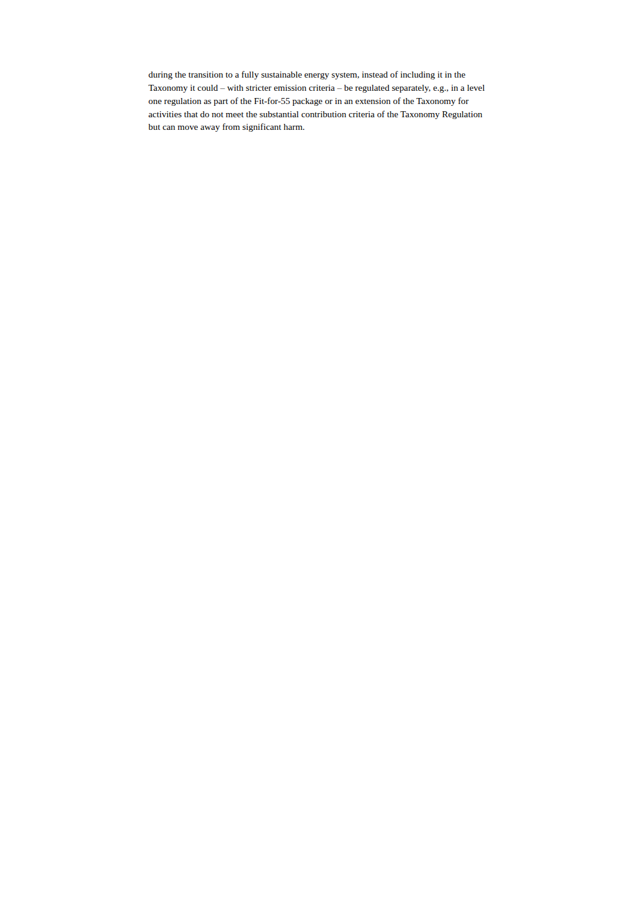during the transition to a fully sustainable energy system, instead of including it in the Taxonomy it could – with stricter emission criteria – be regulated separately, e.g., in a level one regulation as part of the Fit-for-55 package or in an extension of the Taxonomy for activities that do not meet the substantial contribution criteria of the Taxonomy Regulation but can move away from significant harm.